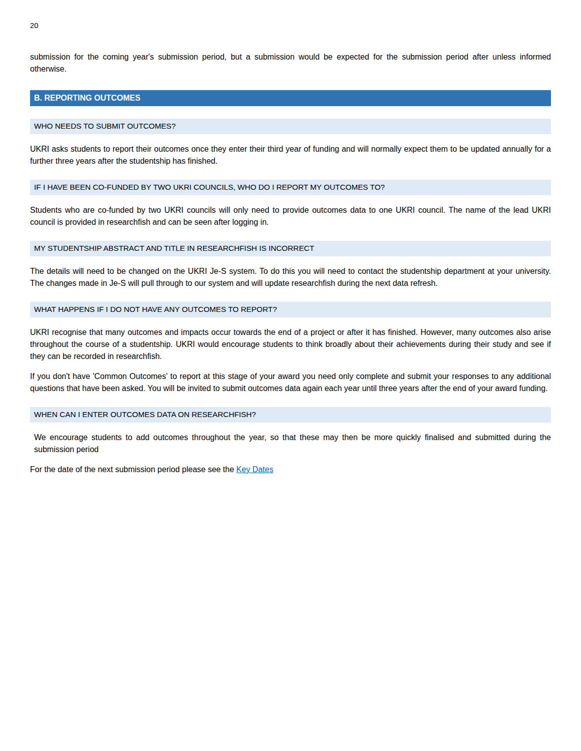20
submission for the coming year's submission period, but a submission would be expected for the submission period after unless informed otherwise.
B. REPORTING OUTCOMES
WHO NEEDS TO SUBMIT OUTCOMES?
UKRI asks students to report their outcomes once they enter their third year of funding and will normally expect them to be updated annually for a further three years after the studentship has finished.
IF I HAVE BEEN CO-FUNDED BY TWO UKRI COUNCILS, WHO DO I REPORT MY OUTCOMES TO?
Students who are co-funded by two UKRI councils will only need to provide outcomes data to one UKRI council. The name of the lead UKRI council is provided in researchfish and can be seen after logging in.
MY STUDENTSHIP ABSTRACT AND TITLE IN RESEARCHFISH IS INCORRECT
The details will need to be changed on the UKRI Je-S system. To do this you will need to contact the studentship department at your university. The changes made in Je-S will pull through to our system and will update researchfish during the next data refresh.
WHAT HAPPENS IF I DO NOT HAVE ANY OUTCOMES TO REPORT?
UKRI recognise that many outcomes and impacts occur towards the end of a project or after it has finished. However, many outcomes also arise throughout the course of a studentship. UKRI would encourage students to think broadly about their achievements during their study and see if they can be recorded in researchfish.
If you don't have 'Common Outcomes' to report at this stage of your award you need only complete and submit your responses to any additional questions that have been asked. You will be invited to submit outcomes data again each year until three years after the end of your award funding.
WHEN CAN I ENTER OUTCOMES DATA ON RESEARCHFISH?
We encourage students to add outcomes throughout the year, so that these may then be more quickly finalised and submitted during the submission period
For the date of the next submission period please see the Key Dates